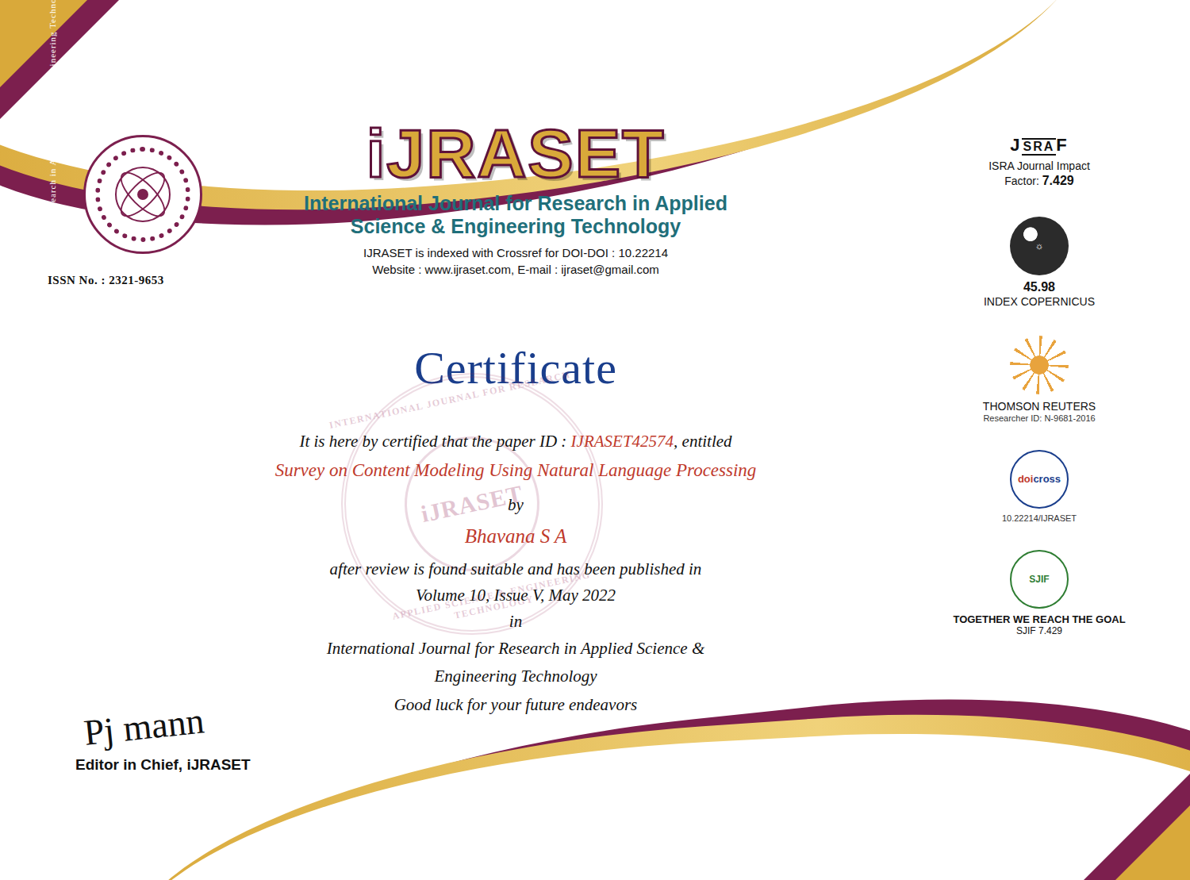International Journal for Research in Applied Science & Engineering Technology
ISSN No. : 2321-9653
iJRASET
International Journal for Research in Applied
Science & Engineering Technology
IJRASET is indexed with Crossref for DOI-DOI : 10.22214
Website : www.ijraset.com, E-mail : ijraset@gmail.com
Certificate
INTERNATIONAL JOURNAL FOR RESEARCH
iJRASET
APPLIED SCIENCE & ENGINEERING TECHNOLOGY
It is here by certified that the paper ID : IJRASET42574, entitled Survey on Content Modeling Using Natural Language Processing by Bhavana S A after review is found suitable and has been published in
Volume 10, Issue V, May 2022
in
International Journal for Research in Applied Science & Engineering Technology Good luck for your future endeavors
Pj mann
Editor in Chief, iJRASET
JSRAF
ISRA Journal Impact
Factor: 7.429
☼
45.98
INDEX COPERNICUS
THOMSON REUTERS
Researcher ID: N-9681-2016
doi
cross
10.22214/IJRASET
SJIF
TOGETHER WE REACH THE GOAL
SJIF 7.429